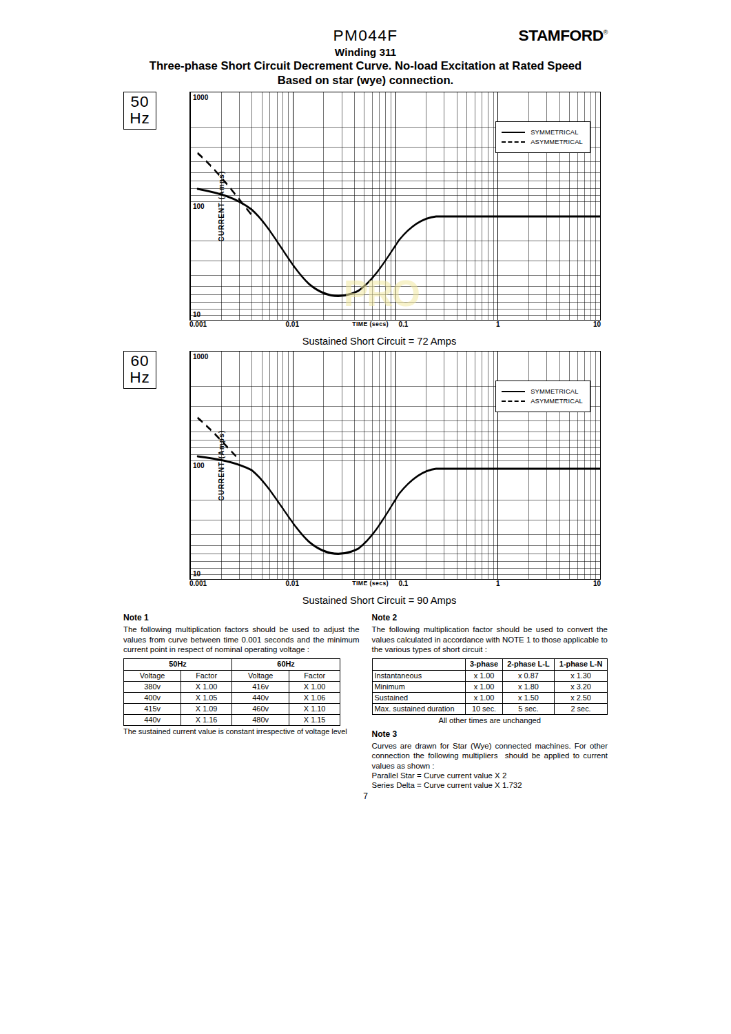STAMFORD®
PM044F
Winding 311
Three-phase Short Circuit Decrement Curve. No-load Excitation at Rated Speed
Based on star (wye) connection.
50
Hz
CURRENT (Amps)
1000
100
10
SYMMETRICAL
ASYMMETRICAL
0.001 0.01 TIME (secs) 0.1 1 10
Sustained Short Circuit = 72 Amps
PRO
60
Hz
CURRENT (Amps)
1000
100
10
SYMMETRICAL
ASYMMETRICAL
0.001 0.01 TIME (secs) 0.1 1 10
Sustained Short Circuit = 90 Amps
Note 1
The following multiplication factors should be used to adjust the values from curve between time 0.001 seconds and the minimum current point in respect of nominal operating voltage :
| 50Hz | 60Hz |
| --- | --- |
| Voltage | Factor | Voltage | Factor |
| 380v | X 1.00 | 416v | X 1.00 |
| 400v | X 1.05 | 440v | X 1.06 |
| 415v | X 1.09 | 460v | X 1.10 |
| 440v | X 1.16 | 480v | X 1.15 |
The sustained current value is constant irrespective of voltage level
Note 2
The following multiplication factor should be used to convert the values calculated in accordance with NOTE 1 to those applicable to the various types of short circuit :
| | 3-phase | 2-phase L-L | 1-phase L-N |
| --- | --- | --- | --- |
| Instantaneous | x 1.00 | x 0.87 | x 1.30 |
| Minimum | x 1.00 | x 1.80 | x 3.20 |
| Sustained | x 1.00 | x 1.50 | x 2.50 |
| Max. sustained duration | 10 sec. | 5 sec. | 2 sec. |
All other times are unchanged
Note 3
Curves are drawn for Star (Wye) connected machines. For other connection the following multipliers should be applied to current values as shown :
Parallel Star = Curve current value X 2
Series Delta = Curve current value X 1.732
7